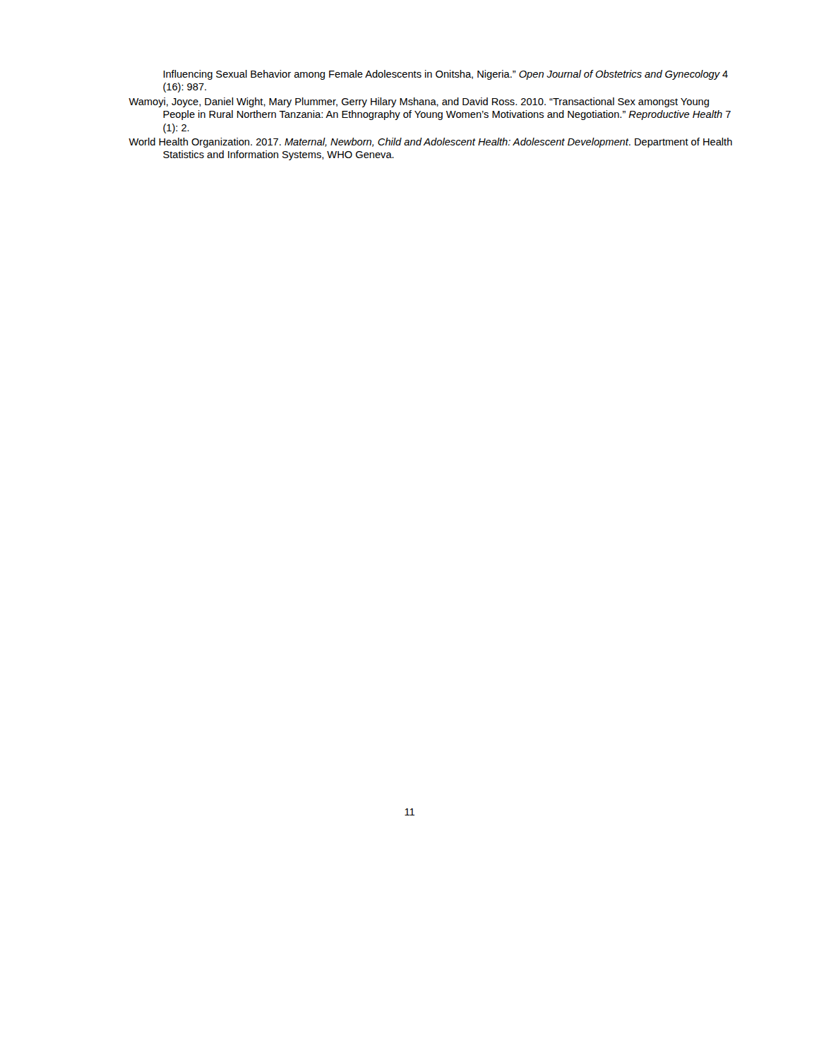Influencing Sexual Behavior among Female Adolescents in Onitsha, Nigeria.” Open Journal of Obstetrics and Gynecology 4 (16): 987.
Wamoyi, Joyce, Daniel Wight, Mary Plummer, Gerry Hilary Mshana, and David Ross. 2010. “Transactional Sex amongst Young People in Rural Northern Tanzania: An Ethnography of Young Women’s Motivations and Negotiation.” Reproductive Health 7 (1): 2.
World Health Organization. 2017. Maternal, Newborn, Child and Adolescent Health: Adolescent Development. Department of Health Statistics and Information Systems, WHO Geneva.
11